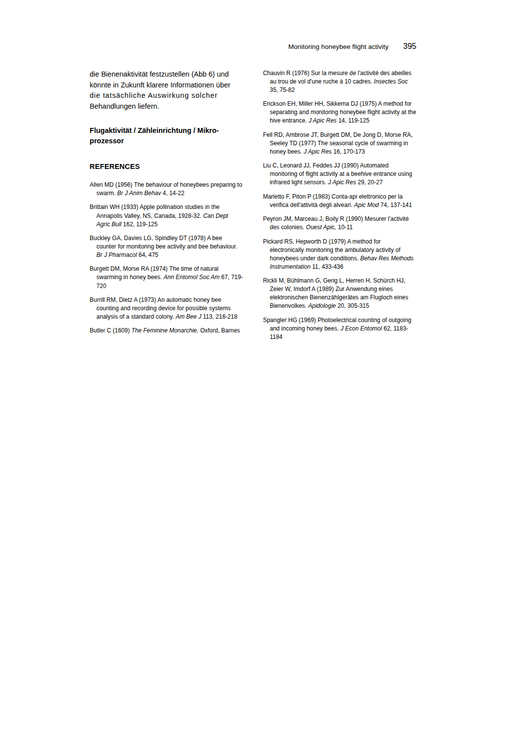Monitoring honeybee flight activity 395
die Bienenaktivität festzustellen (Abb 6) und könnte in Zukunft klarere Informationen über die tatsächliche Auswirkung solcher Behandlungen liefern.
Flugaktivität / Zähleinrichtung / Mikro-
prozessor
REFERENCES
Allen MD (1956) The behaviour of honeybees preparing to swarm. Br J Anim Behav 4, 14-22
Brittain WH (1933) Apple pollination studies in the Annapolis Valley, NS, Canada, 1928-32. Can Dept Agric Bull 162, 119-125
Buckley GA, Davies LG, Spindley DT (1978) A bee counter for monitoring bee activity and bee behaviour. Br J Pharmacol 64, 475
Burgett DM, Morse RA (1974) The time of natural swarming in honey bees. Ann Entomol Soc Am 67, 719-720
Burrill RM, Dietz A (1973) An automatic honey bee counting and recording device for possible systems analysis of a standard colony. Am Bee J 113, 216-218
Butler C (1609) The Feminine Monarchie. Oxford, Barnes
Chauvin R (1976) Sur la mesure de l'activité des abeilles au trou de vol d'une ruche à 10 cadres. Insectes Soc 35, 75-82
Erickson EH, Miller HH, Sikkema DJ (1975) A method for separating and monitoring honeybee flight activity at the hive entrance. J Apic Res 14, 119-125
Fell RD, Ambrose JT, Burgett DM, De Jong D, Morse RA, Seeley TD (1977) The seasonal cycle of swarming in honey bees. J Apic Res 16, 170-173
Liu C, Leonard JJ, Feddes JJ (1990) Automated monitoring of flight activity at a beehive entrance using infrared light sensors. J Apic Res 29, 20-27
Marletto F, Piton P (1983) Conta-api elettronico per la verifica dell'attività degli alveari. Apic Mod 74, 137-141
Peyron JM, Marceau J, Boily R (1990) Mesurer l'activité des colonies. Ouest Apic, 10-11
Pickard RS, Hepworth D (1979) A method for electronically monitoring the ambulatory activity of honeybees under dark conditions. Behav Res Methods Instrumentation 11, 433-436
Rickli M, Bühlmann G, Gerig L, Herren H, Schürch HJ, Zeier W, Imdorf A (1989) Zur Anwendung eines elektronischen Bienenzählgerätes am Flugloch eines Bienenvolkes. Apidologie 20, 305-315
Spangler HG (1969) Photoelectrical counting of outgoing and incoming honey bees. J Econ Entomol 62, 1183-1184